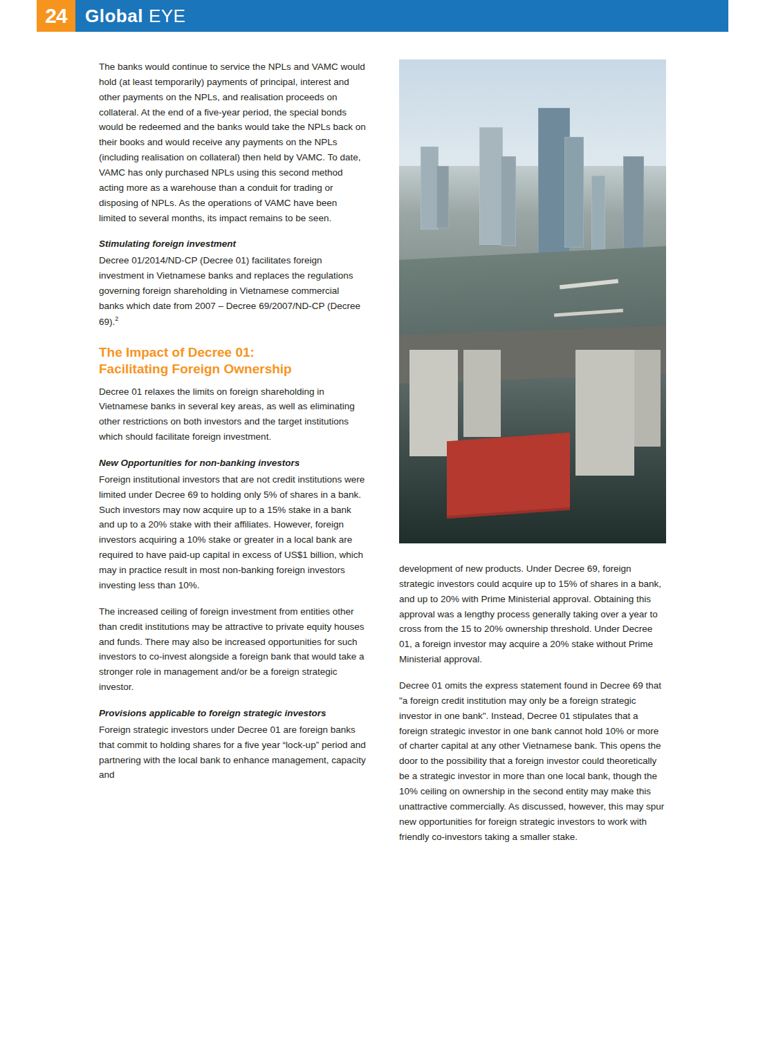24
Global EYE
The banks would continue to service the NPLs and VAMC would hold (at least temporarily) payments of principal, interest and other payments on the NPLs, and realisation proceeds on collateral. At the end of a five-year period, the special bonds would be redeemed and the banks would take the NPLs back on their books and would receive any payments on the NPLs (including realisation on collateral) then held by VAMC. To date, VAMC has only purchased NPLs using this second method acting more as a warehouse than a conduit for trading or disposing of NPLs. As the operations of VAMC have been limited to several months, its impact remains to be seen.
Stimulating foreign investment
Decree 01/2014/ND-CP (Decree 01) facilitates foreign investment in Vietnamese banks and replaces the regulations governing foreign shareholding in Vietnamese commercial banks which date from 2007 – Decree 69/2007/ND-CP (Decree 69).2
The Impact of Decree 01:
Facilitating Foreign Ownership
Decree 01 relaxes the limits on foreign shareholding in Vietnamese banks in several key areas, as well as eliminating other restrictions on both investors and the target institutions which should facilitate foreign investment.
New Opportunities for non-banking investors
Foreign institutional investors that are not credit institutions were limited under Decree 69 to holding only 5% of shares in a bank. Such investors may now acquire up to a 15% stake in a bank and up to a 20% stake with their affiliates. However, foreign investors acquiring a 10% stake or greater in a local bank are required to have paid-up capital in excess of US$1 billion, which may in practice result in most non-banking foreign investors investing less than 10%.
The increased ceiling of foreign investment from entities other than credit institutions may be attractive to private equity houses and funds. There may also be increased opportunities for such investors to co-invest alongside a foreign bank that would take a stronger role in management and/or be a foreign strategic investor.
Provisions applicable to foreign strategic investors
Foreign strategic investors under Decree 01 are foreign banks that commit to holding shares for a five year “lock-up” period and partnering with the local bank to enhance management, capacity and
development of new products. Under Decree 69, foreign strategic investors could acquire up to 15% of shares in a bank, and up to 20% with Prime Ministerial approval. Obtaining this approval was a lengthy process generally taking over a year to cross from the 15 to 20% ownership threshold. Under Decree 01, a foreign investor may acquire a 20% stake without Prime Ministerial approval.
Decree 01 omits the express statement found in Decree 69 that "a foreign credit institution may only be a foreign strategic investor in one bank". Instead, Decree 01 stipulates that a foreign strategic investor in one bank cannot hold 10% or more of charter capital at any other Vietnamese bank. This opens the door to the possibility that a foreign investor could theoretically be a strategic investor in more than one local bank, though the 10% ceiling on ownership in the second entity may make this unattractive commercially. As discussed, however, this may spur new opportunities for foreign strategic investors to work with friendly co-investors taking a smaller stake.